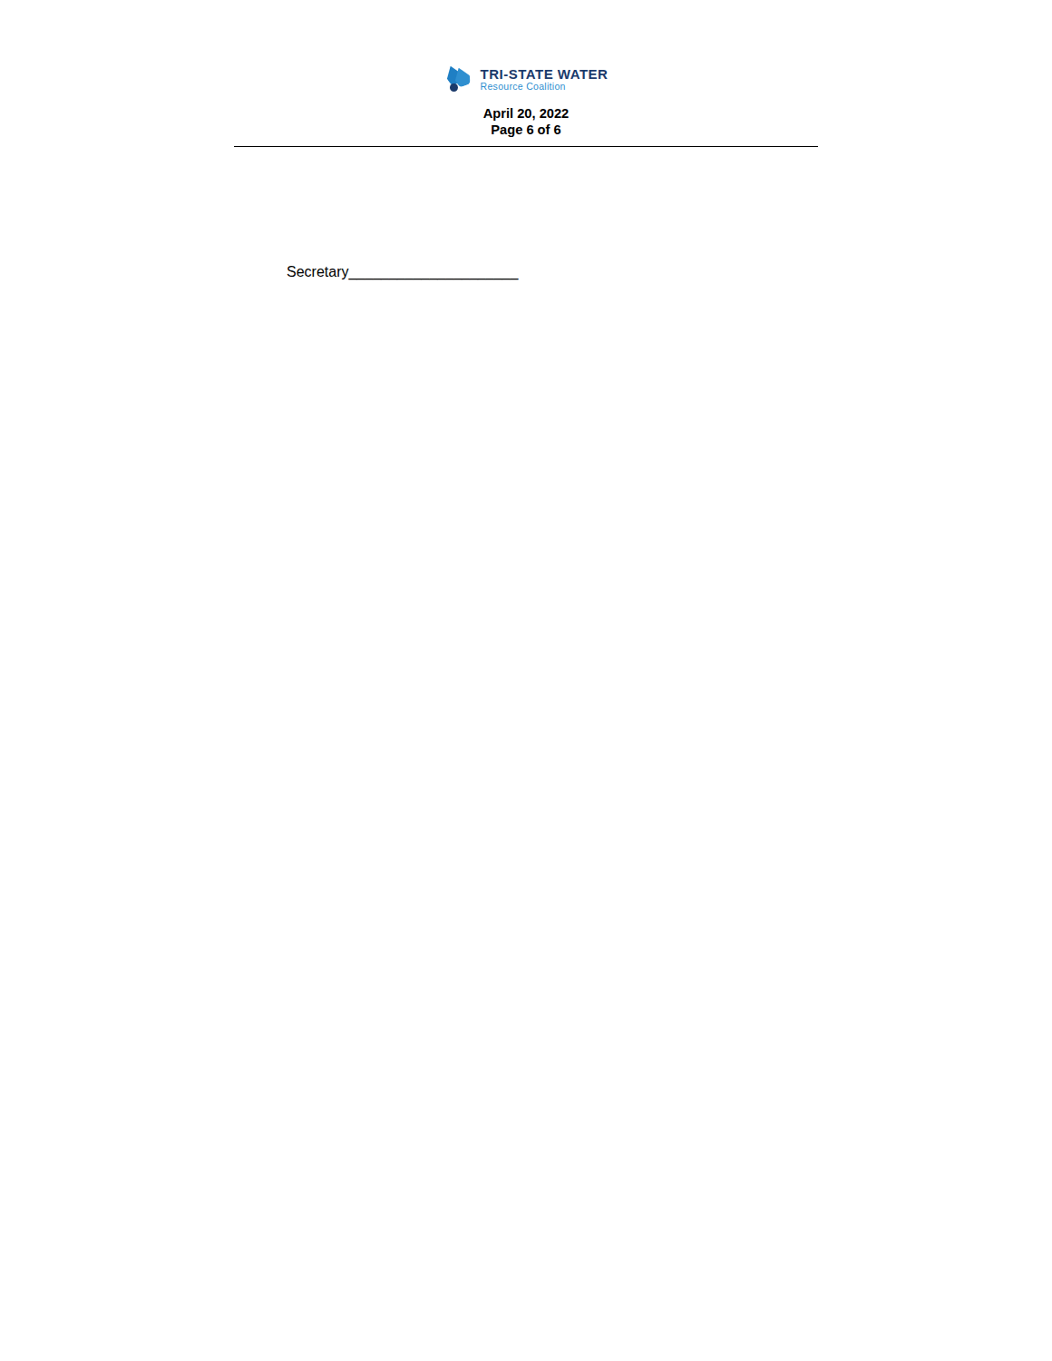TRI-STATE WATER Resource Coalition
April 20, 2022
Page 6 of 6
Secretary_____________________